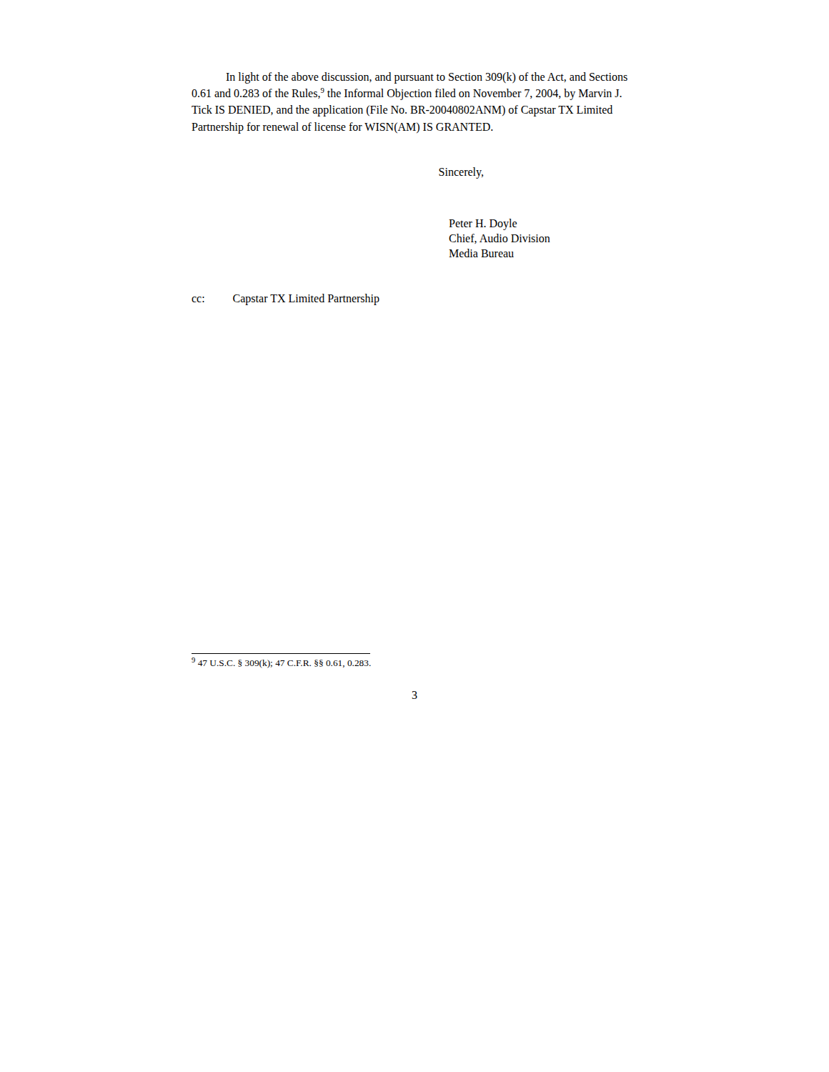In light of the above discussion, and pursuant to Section 309(k) of the Act, and Sections 0.61 and 0.283 of the Rules,9 the Informal Objection filed on November 7, 2004, by Marvin J. Tick IS DENIED, and the application (File No. BR-20040802ANM) of Capstar TX Limited Partnership for renewal of license for WISN(AM) IS GRANTED.
Sincerely,
Peter H. Doyle
Chief, Audio Division
Media Bureau
cc: Capstar TX Limited Partnership
9 47 U.S.C. § 309(k); 47 C.F.R. §§ 0.61, 0.283.
3